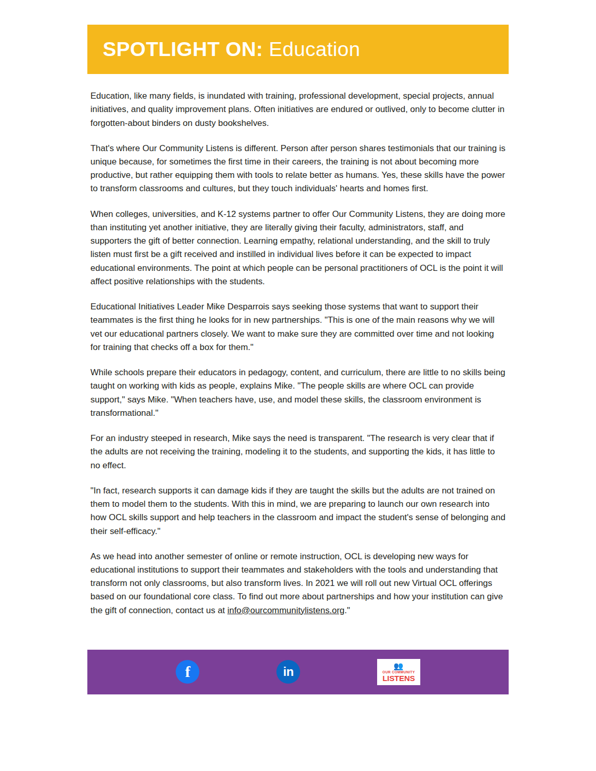SPOTLIGHT ON: Education
Education, like many fields, is inundated with training, professional development, special projects, annual initiatives, and quality improvement plans. Often initiatives are endured or outlived, only to become clutter in forgotten-about binders on dusty bookshelves.
That's where Our Community Listens is different. Person after person shares testimonials that our training is unique because, for sometimes the first time in their careers, the training is not about becoming more productive, but rather equipping them with tools to relate better as humans. Yes, these skills have the power to transform classrooms and cultures, but they touch individuals' hearts and homes first.
When colleges, universities, and K-12 systems partner to offer Our Community Listens, they are doing more than instituting yet another initiative, they are literally giving their faculty, administrators, staff, and supporters the gift of better connection. Learning empathy, relational understanding, and the skill to truly listen must first be a gift received and instilled in individual lives before it can be expected to impact educational environments. The point at which people can be personal practitioners of OCL is the point it will affect positive relationships with the students.
Educational Initiatives Leader Mike Desparrois says seeking those systems that want to support their teammates is the first thing he looks for in new partnerships. "This is one of the main reasons why we will vet our educational partners closely. We want to make sure they are committed over time and not looking for training that checks off a box for them."
While schools prepare their educators in pedagogy, content, and curriculum, there are little to no skills being taught on working with kids as people, explains Mike. "The people skills are where OCL can provide support," says Mike. "When teachers have, use, and model these skills, the classroom environment is transformational."
For an industry steeped in research, Mike says the need is transparent. "The research is very clear that if the adults are not receiving the training, modeling it to the students, and supporting the kids, it has little to no effect.
"In fact, research supports it can damage kids if they are taught the skills but the adults are not trained on them to model them to the students. With this in mind, we are preparing to launch our own research into how OCL skills support and help teachers in the classroom and impact the student's sense of belonging and their self-efficacy."
As we head into another semester of online or remote instruction, OCL is developing new ways for educational institutions to support their teammates and stakeholders with the tools and understanding that transform not only classrooms, but also transform lives. In 2021 we will roll out new Virtual OCL offerings based on our foundational core class. To find out more about partnerships and how your institution can give the gift of connection, contact us at info@ourcommunitylistens.org."
f in 👥 OUR COMMUNITY LISTENS